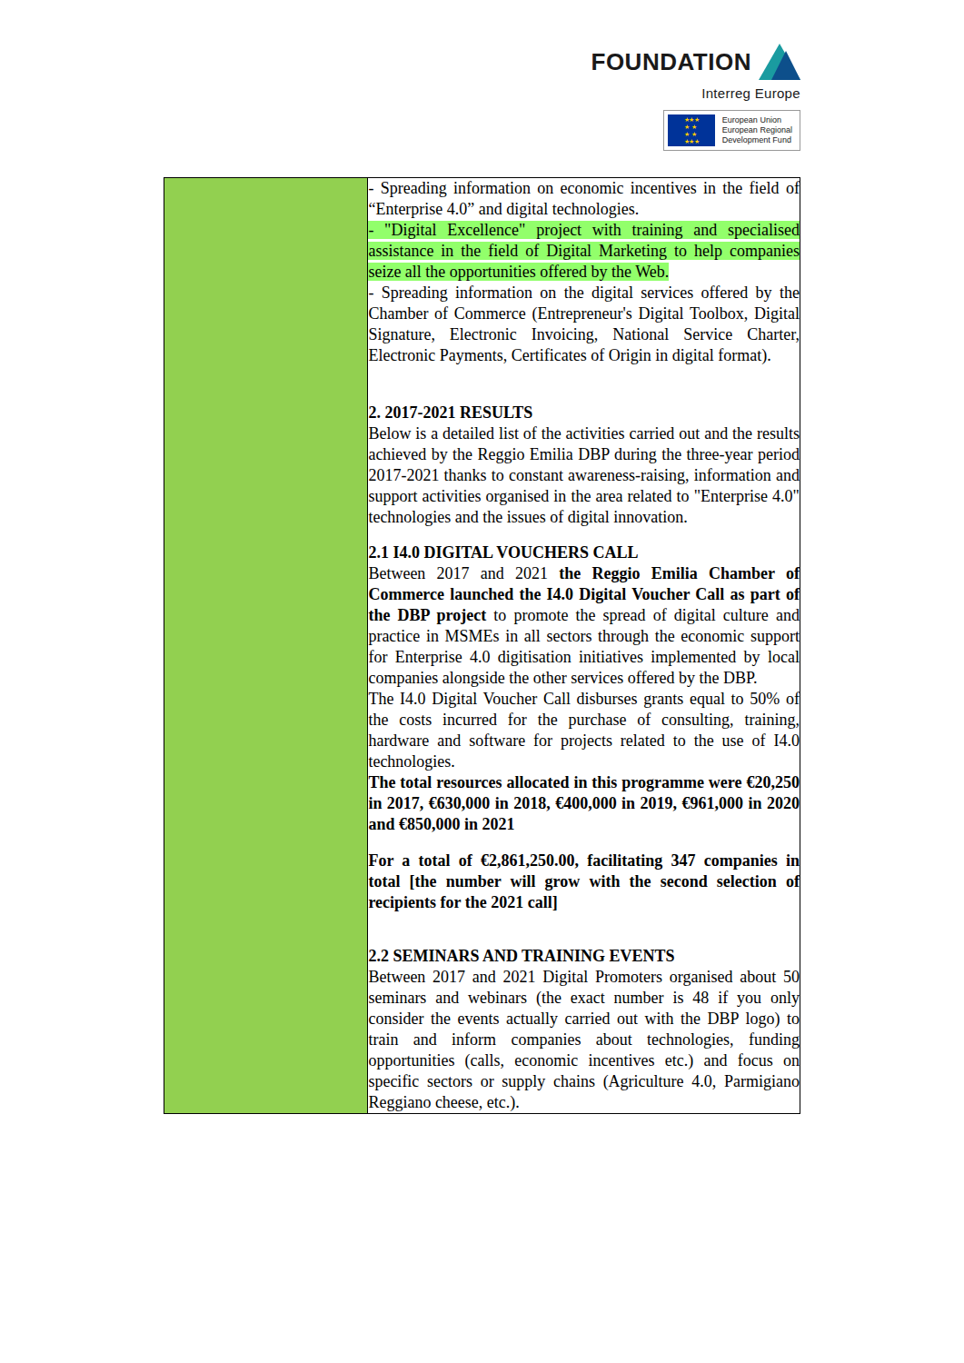FOUNDATION
Interreg Europe
★ ★ ★
★ ★
★ ★
★ ★ ★
European Union
European Regional
Development Fund
| | - Spreading information on economic incentives in the field of “Enterprise 4.0” and digital technologies. - "Digital Excellence" project with training and specialised assistance in the field of Digital Marketing to help companies seize all the opportunities offered by the Web. - Spreading information on the digital services offered by the Chamber of Commerce (Entrepreneur's Digital Toolbox, Digital Signature, Electronic Invoicing, National Service Charter, Electronic Payments, Certificates of Origin in digital format). 2. 2017-2021 RESULTS Below is a detailed list of the activities carried out and the results achieved by the Reggio Emilia DBP during the three-year period 2017-2021 thanks to constant awareness-raising, information and support activities organised in the area related to "Enterprise 4.0" technologies and the issues of digital innovation. 2.1 I4.0 DIGITAL VOUCHERS CALL Between 2017 and 2021 the Reggio Emilia Chamber of Commerce launched the I4.0 Digital Voucher Call as part of the DBP project to promote the spread of digital culture and practice in MSMEs in all sectors through the economic support for Enterprise 4.0 digitisation initiatives implemented by local companies alongside the other services offered by the DBP. The I4.0 Digital Voucher Call disburses grants equal to 50% of the costs incurred for the purchase of consulting, training, hardware and software for projects related to the use of I4.0 technologies. The total resources allocated in this programme were €20,250 in 2017, €630,000 in 2018, €400,000 in 2019, €961,000 in 2020 and €850,000 in 2021 For a total of €2,861,250.00, facilitating 347 companies in total [the number will grow with the second selection of recipients for the 2021 call] 2.2 SEMINARS AND TRAINING EVENTS Between 2017 and 2021 Digital Promoters organised about 50 seminars and webinars (the exact number is 48 if you only consider the events actually carried out with the DBP logo) to train and inform companies about technologies, funding opportunities (calls, economic incentives etc.) and focus on specific sectors or supply chains (Agriculture 4.0, Parmigiano Reggiano cheese, etc.). |